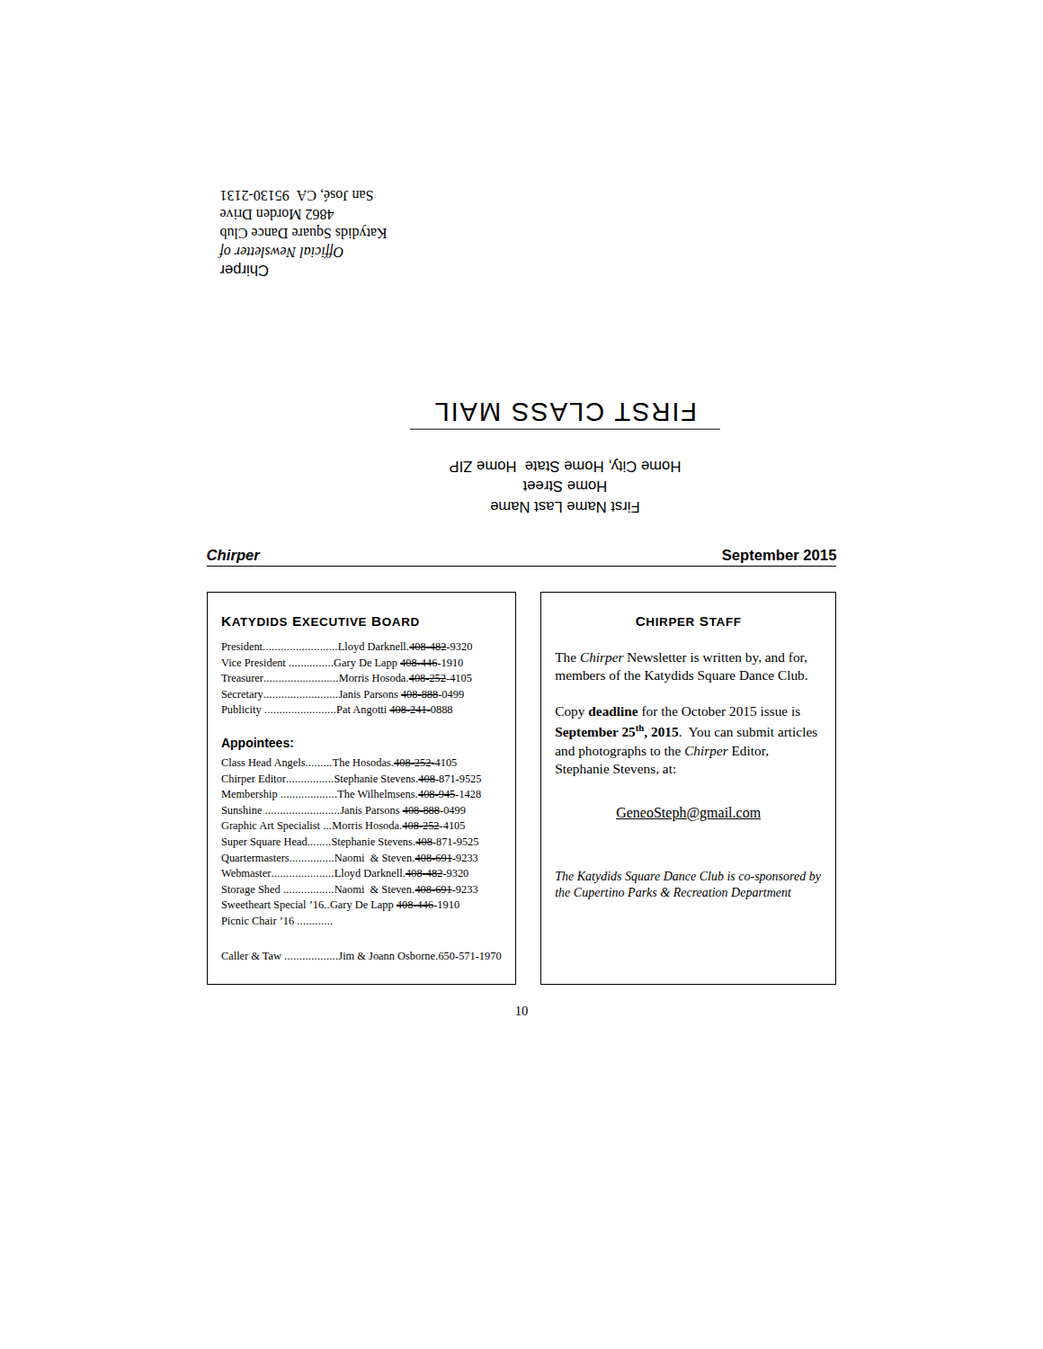First Name Last Name
Home Street
Home City, Home State Home ZIP
FIRST CLASS MAIL
Chirper
Official Newsletter of
Katydids Square Dance Club
4862 Morden Drive
San José, CA 95130-2131
Chirper
September 2015
KATYDIDS EXECUTIVE BOARD
President......................... Lloyd Darknell. 408-482-9320
Vice President ............... Gary De Lapp 408-446-1910
Treasurer......................... Morris Hosoda. 408-252-4105
Secretary......................... Janis Parsons 408-888-0499
Publicity ........................ Pat Angotti 408-241-0888
Appointees:
Class Head Angels......... The Hosodas. 408-252-4105
Chirper Editor................ Stephanie Stevens. 408-871-9525
Membership ................... The Wilhelmsens. 408-945-1428
Sunshine ......................... Janis Parsons 408-888-0499
Graphic Art Specialist ... Morris Hosoda. 408-252-4105
Super Square Head........ Stephanie Stevens. 408-871-9525
Quartermasters............... Naomi & Steven. 408-691-9233
Webmaster..................... Lloyd Darknell. 408-482-9320
Storage Shed ................. Naomi & Steven. 408-691-9233
Sweetheart Special ’16.. Gary De Lapp 408-446-1910
Picnic Chair ’16 ............
Caller & Taw .................. Jim & Joann Osborne. 650-571-1970
CHIRPER STAFF
The Chirper Newsletter is written by, and for, members of the Katydids Square Dance Club.
Copy deadline for the October 2015 issue is September 25th, 2015. You can submit articles and photographs to the Chirper Editor, Stephanie Stevens, at:
GeneoSteph@gmail.com
The Katydids Square Dance Club is co-sponsored by the Cupertino Parks & Recreation Department
10